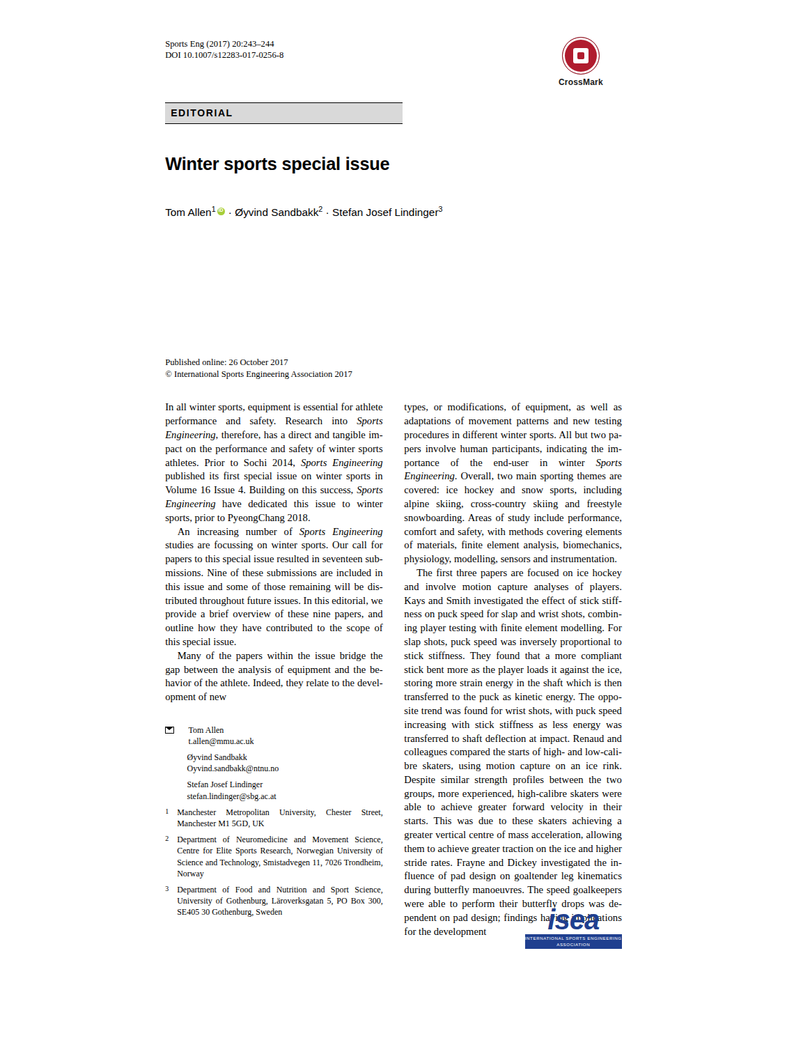Sports Eng (2017) 20:243–244
DOI 10.1007/s12283-017-0256-8
CrossMark
EDITORIAL
Winter sports special issue
Tom Allen1 · Øyvind Sandbakk2 · Stefan Josef Lindinger3
Published online: 26 October 2017
© International Sports Engineering Association 2017
In all winter sports, equipment is essential for athlete performance and safety. Research into Sports Engineering, therefore, has a direct and tangible impact on the performance and safety of winter sports athletes. Prior to Sochi 2014, Sports Engineering published its first special issue on winter sports in Volume 16 Issue 4. Building on this success, Sports Engineering have dedicated this issue to winter sports, prior to PyeongChang 2018.
An increasing number of Sports Engineering studies are focussing on winter sports. Our call for papers to this special issue resulted in seventeen submissions. Nine of these submissions are included in this issue and some of those remaining will be distributed throughout future issues. In this editorial, we provide a brief overview of these nine papers, and outline how they have contributed to the scope of this special issue.
Many of the papers within the issue bridge the gap between the analysis of equipment and the behavior of the athlete. Indeed, they relate to the development of new
Tom Allen
t.allen@mmu.ac.uk
Øyvind Sandbakk
Oyvind.sandbakk@ntnu.no
Stefan Josef Lindinger
stefan.lindinger@sbg.ac.at
1
Manchester Metropolitan University, Chester Street, Manchester M1 5GD, UK
2
Department of Neuromedicine and Movement Science, Centre for Elite Sports Research, Norwegian University of Science and Technology, Smistadvegen 11, 7026 Trondheim, Norway
3
Department of Food and Nutrition and Sport Science, University of Gothenburg, Läroverksgatan 5, PO Box 300, SE405 30 Gothenburg, Sweden
types, or modifications, of equipment, as well as adaptations of movement patterns and new testing procedures in different winter sports. All but two papers involve human participants, indicating the importance of the end-user in winter Sports Engineering. Overall, two main sporting themes are covered: ice hockey and snow sports, including alpine skiing, cross-country skiing and freestyle snowboarding. Areas of study include performance, comfort and safety, with methods covering elements of materials, finite element analysis, biomechanics, physiology, modelling, sensors and instrumentation.
The first three papers are focused on ice hockey and involve motion capture analyses of players. Kays and Smith investigated the effect of stick stiffness on puck speed for slap and wrist shots, combining player testing with finite element modelling. For slap shots, puck speed was inversely proportional to stick stiffness. They found that a more compliant stick bent more as the player loads it against the ice, storing more strain energy in the shaft which is then transferred to the puck as kinetic energy. The opposite trend was found for wrist shots, with puck speed increasing with stick stiffness as less energy was transferred to shaft deflection at impact. Renaud and colleagues compared the starts of high- and low-calibre skaters, using motion capture on an ice rink. Despite similar strength profiles between the two groups, more experienced, high-calibre skaters were able to achieve greater forward velocity in their starts. This was due to these skaters achieving a greater vertical centre of mass acceleration, allowing them to achieve greater traction on the ice and higher stride rates. Frayne and Dickey investigated the influence of pad design on goaltender leg kinematics during butterfly manoeuvres. The speed goalkeepers were able to perform their butterfly drops was dependent on pad design; findings having implications for the development
isea
INTERNATIONAL SPORTS ENGINEERING ASSOCIATION